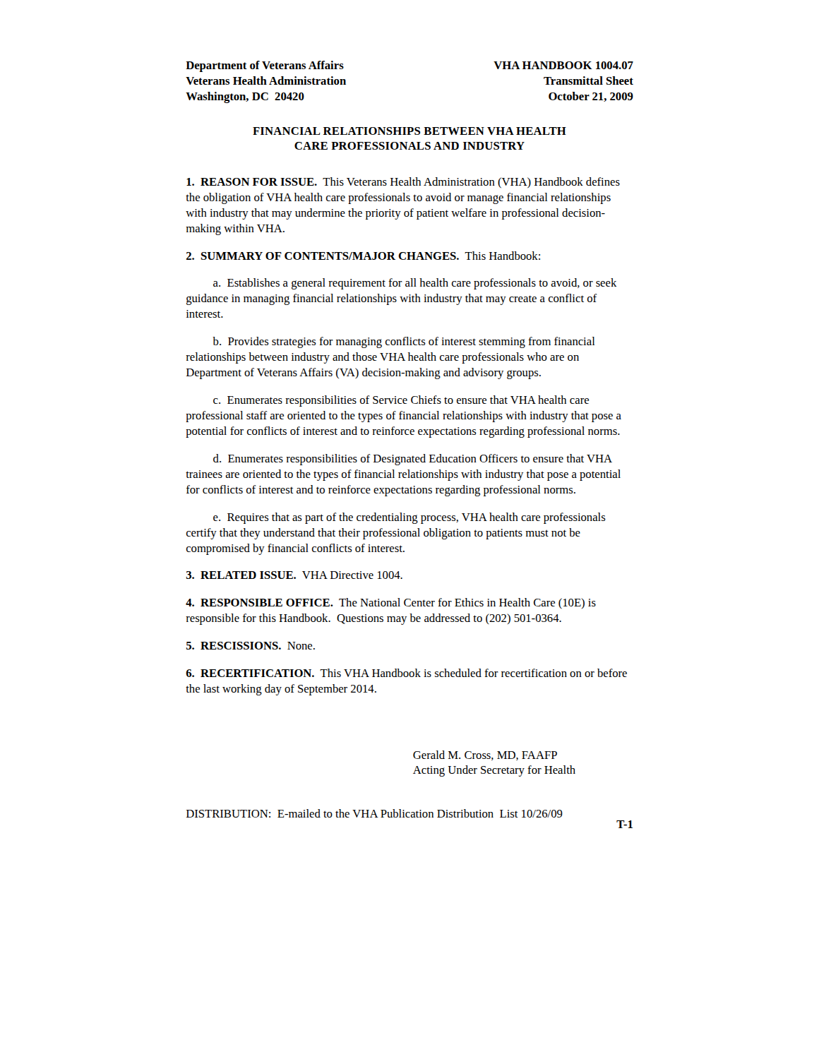| Department of Veterans Affairs | VHA HANDBOOK 1004.07 |
| Veterans Health Administration | Transmittal Sheet |
| Washington, DC 20420 | October 21, 2009 |
FINANCIAL RELATIONSHIPS BETWEEN VHA HEALTH
CARE PROFESSIONALS AND INDUSTRY
1. REASON FOR ISSUE. This Veterans Health Administration (VHA) Handbook defines the obligation of VHA health care professionals to avoid or manage financial relationships with industry that may undermine the priority of patient welfare in professional decision-making within VHA.
2. SUMMARY OF CONTENTS/MAJOR CHANGES. This Handbook:
a. Establishes a general requirement for all health care professionals to avoid, or seek guidance in managing financial relationships with industry that may create a conflict of interest.
b. Provides strategies for managing conflicts of interest stemming from financial relationships between industry and those VHA health care professionals who are on Department of Veterans Affairs (VA) decision-making and advisory groups.
c. Enumerates responsibilities of Service Chiefs to ensure that VHA health care professional staff are oriented to the types of financial relationships with industry that pose a potential for conflicts of interest and to reinforce expectations regarding professional norms.
d. Enumerates responsibilities of Designated Education Officers to ensure that VHA trainees are oriented to the types of financial relationships with industry that pose a potential for conflicts of interest and to reinforce expectations regarding professional norms.
e. Requires that as part of the credentialing process, VHA health care professionals certify that they understand that their professional obligation to patients must not be compromised by financial conflicts of interest.
3. RELATED ISSUE. VHA Directive 1004.
4. RESPONSIBLE OFFICE. The National Center for Ethics in Health Care (10E) is responsible for this Handbook. Questions may be addressed to (202) 501-0364.
5. RESCISSIONS. None.
6. RECERTIFICATION. This VHA Handbook is scheduled for recertification on or before the last working day of September 2014.
Gerald M. Cross, MD, FAAFP
Acting Under Secretary for Health
DISTRIBUTION: E-mailed to the VHA Publication Distribution List 10/26/09
T-1